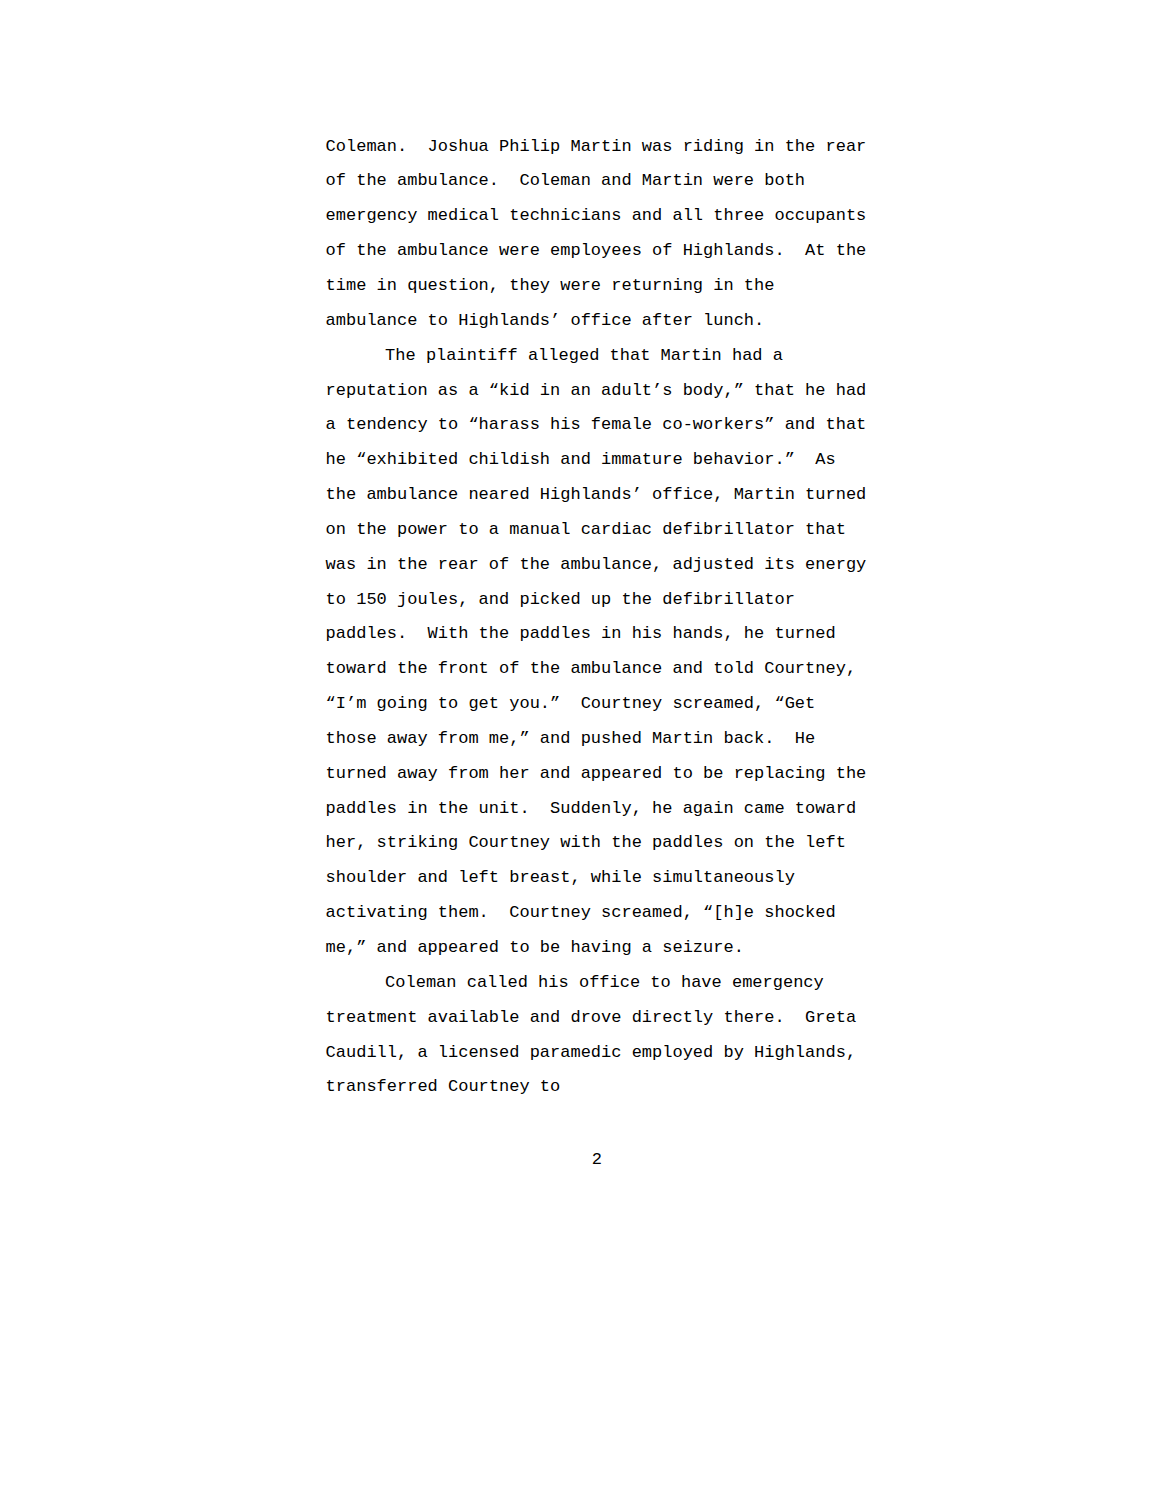Coleman. Joshua Philip Martin was riding in the rear of the ambulance. Coleman and Martin were both emergency medical technicians and all three occupants of the ambulance were employees of Highlands. At the time in question, they were returning in the ambulance to Highlands’ office after lunch.
The plaintiff alleged that Martin had a reputation as a “kid in an adult’s body,” that he had a tendency to “harass his female co-workers” and that he “exhibited childish and immature behavior.” As the ambulance neared Highlands’ office, Martin turned on the power to a manual cardiac defibrillator that was in the rear of the ambulance, adjusted its energy to 150 joules, and picked up the defibrillator paddles. With the paddles in his hands, he turned toward the front of the ambulance and told Courtney, “I’m going to get you.” Courtney screamed, “Get those away from me,” and pushed Martin back. He turned away from her and appeared to be replacing the paddles in the unit. Suddenly, he again came toward her, striking Courtney with the paddles on the left shoulder and left breast, while simultaneously activating them. Courtney screamed, “[h]e shocked me,” and appeared to be having a seizure.
Coleman called his office to have emergency treatment available and drove directly there. Greta Caudill, a licensed paramedic employed by Highlands, transferred Courtney to
2